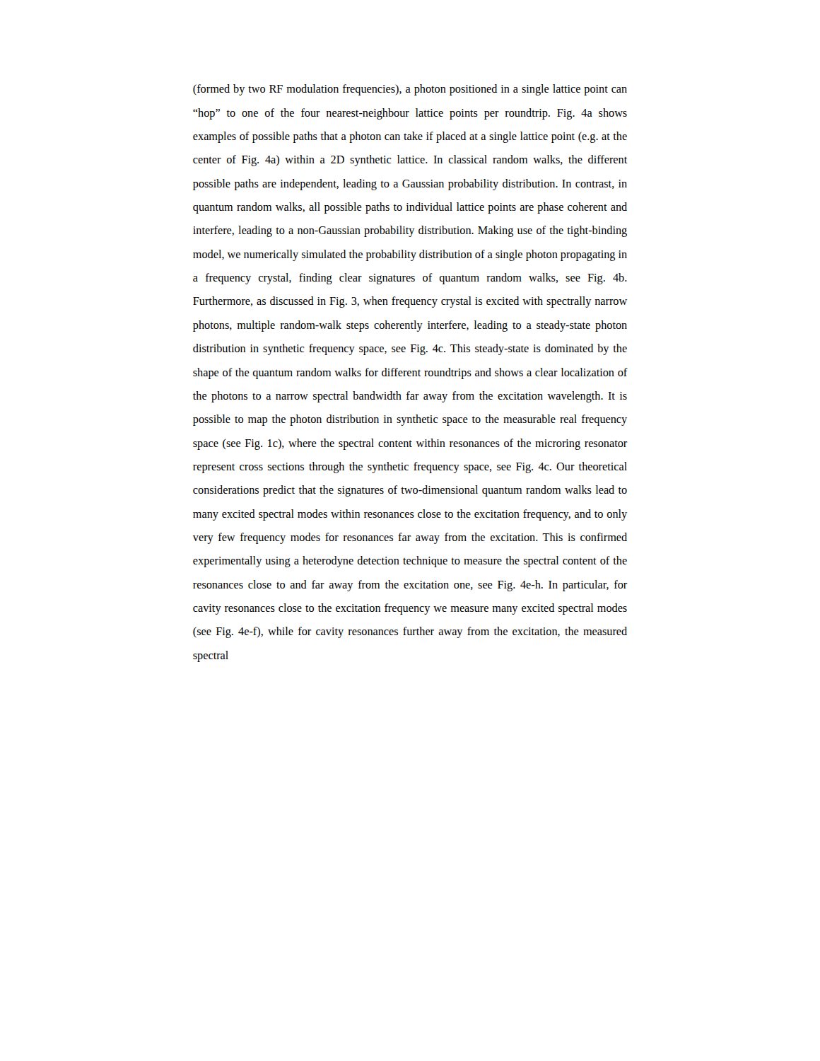(formed by two RF modulation frequencies), a photon positioned in a single lattice point can “hop” to one of the four nearest-neighbour lattice points per roundtrip. Fig. 4a shows examples of possible paths that a photon can take if placed at a single lattice point (e.g. at the center of Fig. 4a) within a 2D synthetic lattice. In classical random walks, the different possible paths are independent, leading to a Gaussian probability distribution. In contrast, in quantum random walks, all possible paths to individual lattice points are phase coherent and interfere, leading to a non-Gaussian probability distribution. Making use of the tight-binding model, we numerically simulated the probability distribution of a single photon propagating in a frequency crystal, finding clear signatures of quantum random walks, see Fig. 4b. Furthermore, as discussed in Fig. 3, when frequency crystal is excited with spectrally narrow photons, multiple random-walk steps coherently interfere, leading to a steady-state photon distribution in synthetic frequency space, see Fig. 4c. This steady-state is dominated by the shape of the quantum random walks for different roundtrips and shows a clear localization of the photons to a narrow spectral bandwidth far away from the excitation wavelength. It is possible to map the photon distribution in synthetic space to the measurable real frequency space (see Fig. 1c), where the spectral content within resonances of the microring resonator represent cross sections through the synthetic frequency space, see Fig. 4c. Our theoretical considerations predict that the signatures of two-dimensional quantum random walks lead to many excited spectral modes within resonances close to the excitation frequency, and to only very few frequency modes for resonances far away from the excitation. This is confirmed experimentally using a heterodyne detection technique to measure the spectral content of the resonances close to and far away from the excitation one, see Fig. 4e-h. In particular, for cavity resonances close to the excitation frequency we measure many excited spectral modes (see Fig. 4e-f), while for cavity resonances further away from the excitation, the measured spectral